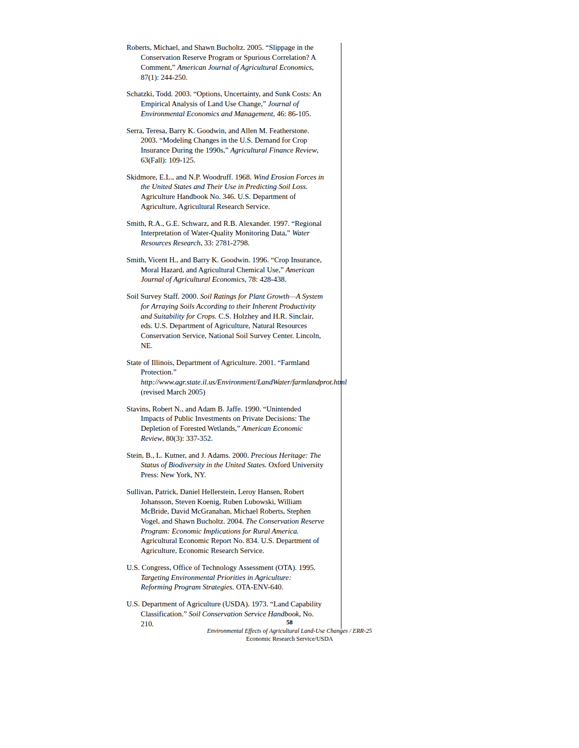Roberts, Michael, and Shawn Bucholtz. 2005. “Slippage in the Conservation Reserve Program or Spurious Correlation? A Comment,” American Journal of Agricultural Economics, 87(1): 244-250.
Schatzki, Todd. 2003. “Options, Uncertainty, and Sunk Costs: An Empirical Analysis of Land Use Change,” Journal of Environmental Economics and Management, 46: 86-105.
Serra, Teresa, Barry K. Goodwin, and Allen M. Featherstone. 2003. “Modeling Changes in the U.S. Demand for Crop Insurance During the 1990s,” Agricultural Finance Review, 63(Fall): 109-125.
Skidmore, E.L., and N.P. Woodruff. 1968. Wind Erosion Forces in the United States and Their Use in Predicting Soil Loss. Agriculture Handbook No. 346. U.S. Department of Agriculture, Agricultural Research Service.
Smith, R.A., G.E. Schwarz, and R.B. Alexander. 1997. “Regional Interpretation of Water-Quality Monitoring Data,” Water Resources Research, 33: 2781-2798.
Smith, Vicent H., and Barry K. Goodwin. 1996. “Crop Insurance, Moral Hazard, and Agricultural Chemical Use,” American Journal of Agricultural Economics, 78: 428-438.
Soil Survey Staff. 2000. Soil Ratings for Plant Growth—A System for Arraying Soils According to their Inherent Productivity and Suitability for Crops. C.S. Holzhey and H.R. Sinclair, eds. U.S. Department of Agriculture, Natural Resources Conservation Service, National Soil Survey Center. Lincoln, NE.
State of Illinois, Department of Agriculture. 2001. “Farmland Protection.” http://www.agr.state.il.us/Environment/LandWater/farmlandprot.html (revised March 2005)
Stavins, Robert N., and Adam B. Jaffe. 1990. “Unintended Impacts of Public Investments on Private Decisions: The Depletion of Forested Wetlands,” American Economic Review, 80(3): 337-352.
Stein, B., L. Kutner, and J. Adams. 2000. Precious Heritage: The Status of Biodiversity in the United States. Oxford University Press: New York, NY.
Sullivan, Patrick, Daniel Hellerstein, Leroy Hansen, Robert Johansson, Steven Koenig, Ruben Lubowski, William McBride, David McGranahan, Michael Roberts, Stephen Vogel, and Shawn Bucholtz. 2004. The Conservation Reserve Program: Economic Implications for Rural America. Agricultural Economic Report No. 834. U.S. Department of Agriculture, Economic Research Service.
U.S. Congress, Office of Technology Assessment (OTA). 1995. Targeting Environmental Priorities in Agriculture: Reforming Program Strategies. OTA-ENV-640.
U.S. Department of Agriculture (USDA). 1973. “Land Capability Classification.” Soil Conservation Service Handbook, No. 210.
58
Environmental Effects of Agricultural Land-Use Changes / ERR-25
Economic Research Service/USDA